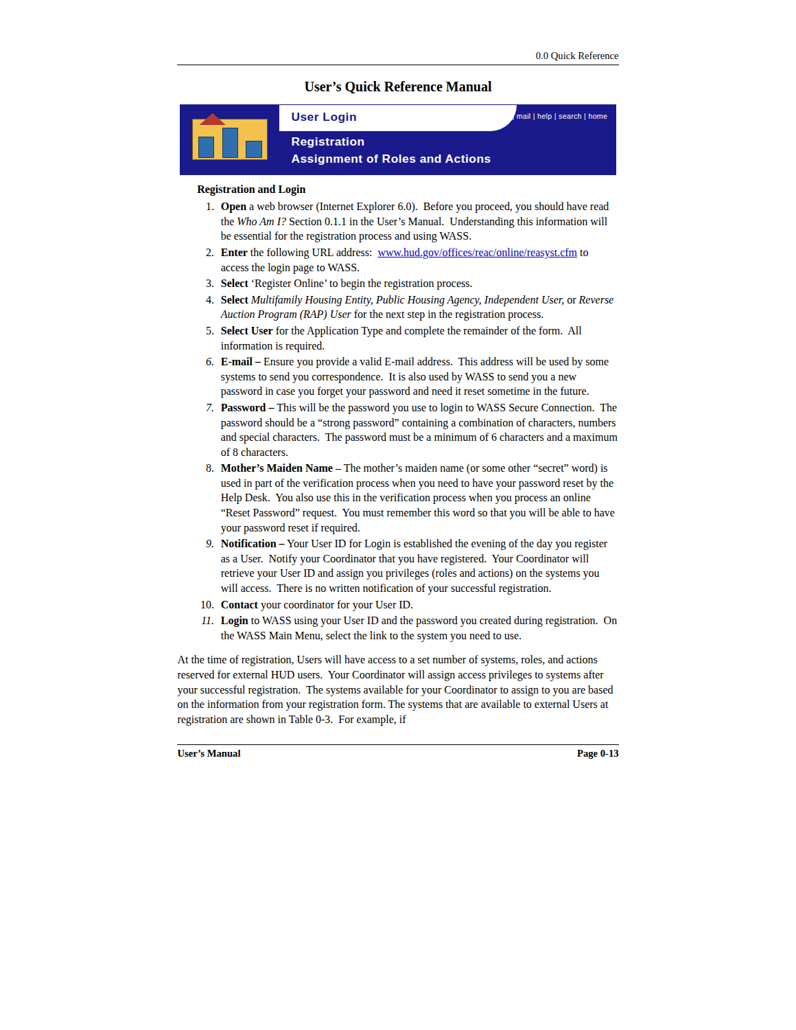0.0 Quick Reference
User’s Quick Reference Manual
User Login
housing | mail | help | search | home
Registration
Assignment of Roles and Actions
Registration and Login
Open a web browser (Internet Explorer 6.0). Before you proceed, you should have read the Who Am I? Section 0.1.1 in the User’s Manual. Understanding this information will be essential for the registration process and using WASS.
Enter the following URL address: www.hud.gov/offices/reac/online/reasyst.cfm to access the login page to WASS.
Select ‘Register Online’ to begin the registration process.
Select Multifamily Housing Entity, Public Housing Agency, Independent User, or Reverse Auction Program (RAP) User for the next step in the registration process.
Select User for the Application Type and complete the remainder of the form. All information is required.
E-mail – Ensure you provide a valid E-mail address. This address will be used by some systems to send you correspondence. It is also used by WASS to send you a new password in case you forget your password and need it reset sometime in the future.
Password – This will be the password you use to login to WASS Secure Connection. The password should be a “strong password” containing a combination of characters, numbers and special characters. The password must be a minimum of 6 characters and a maximum of 8 characters.
Mother’s Maiden Name – The mother’s maiden name (or some other “secret” word) is used in part of the verification process when you need to have your password reset by the Help Desk. You also use this in the verification process when you process an online “Reset Password” request. You must remember this word so that you will be able to have your password reset if required.
Notification – Your User ID for Login is established the evening of the day you register as a User. Notify your Coordinator that you have registered. Your Coordinator will retrieve your User ID and assign you privileges (roles and actions) on the systems you will access. There is no written notification of your successful registration.
Contact your coordinator for your User ID.
Login to WASS using your User ID and the password you created during registration. On the WASS Main Menu, select the link to the system you need to use.
At the time of registration, Users will have access to a set number of systems, roles, and actions reserved for external HUD users. Your Coordinator will assign access privileges to systems after your successful registration. The systems available for your Coordinator to assign to you are based on the information from your registration form. The systems that are available to external Users at registration are shown in Table 0-3. For example, if
User’s Manual
Page 0-13